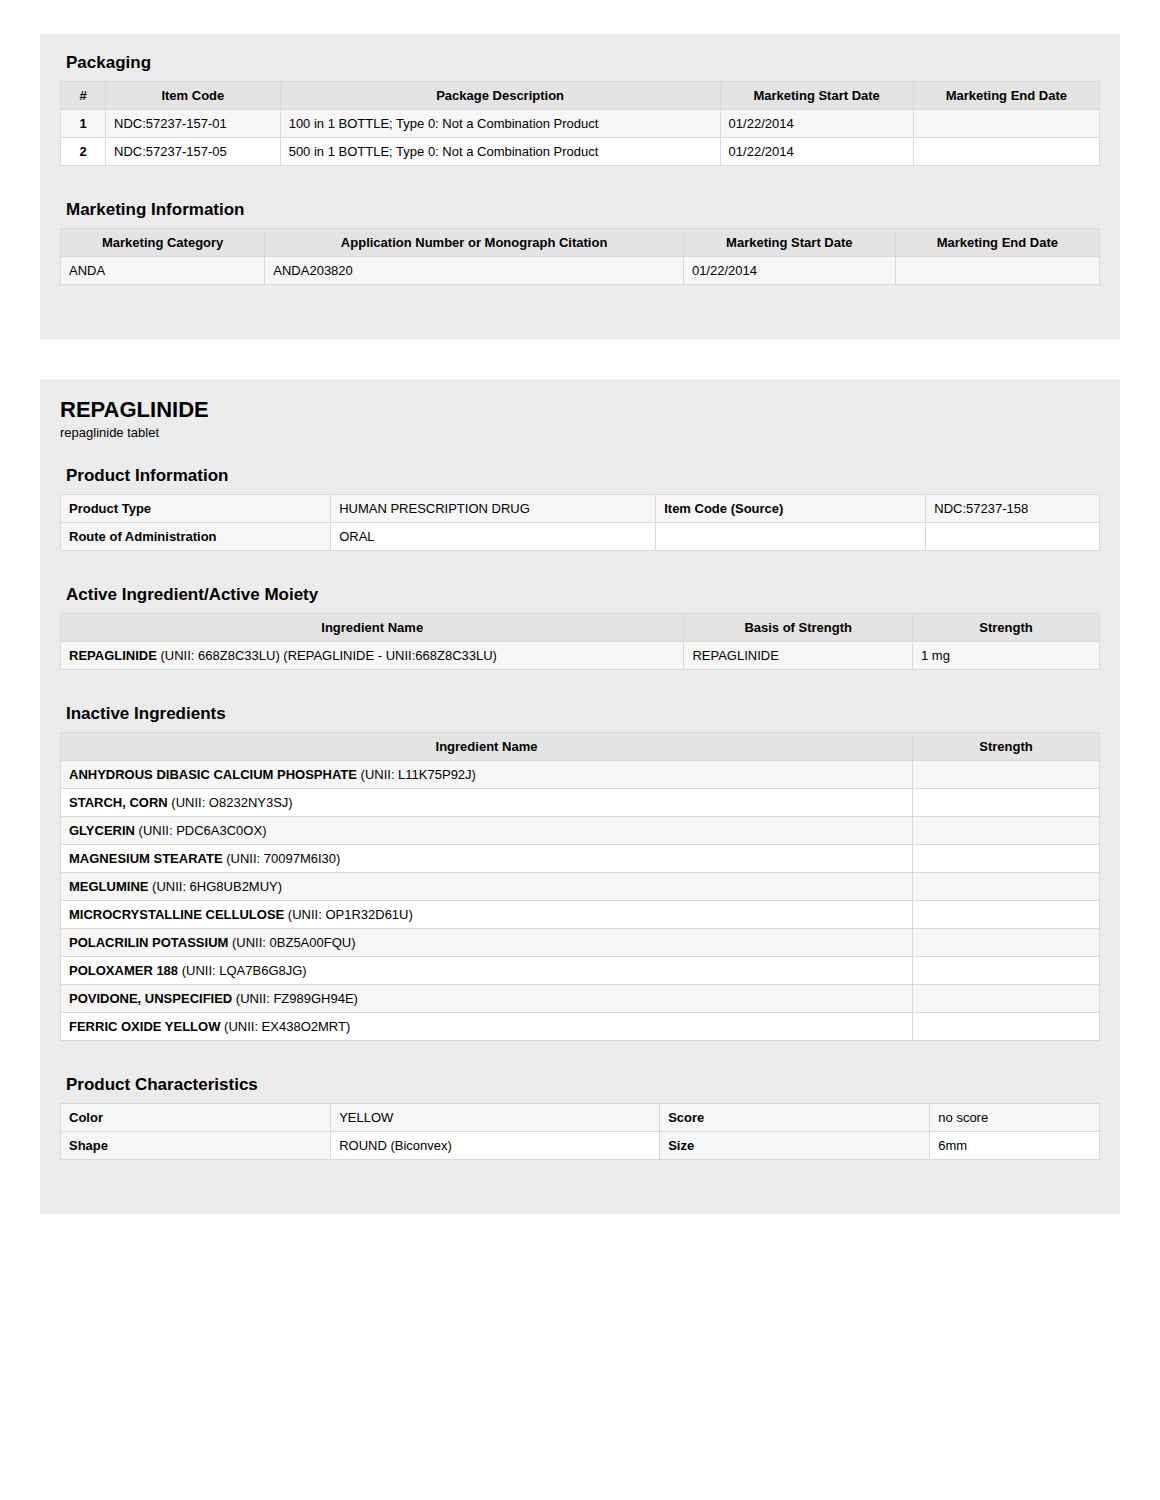Packaging
| # | Item Code | Package Description | Marketing Start Date | Marketing End Date |
| --- | --- | --- | --- | --- |
| 1 | NDC:57237-157-01 | 100 in 1 BOTTLE; Type 0: Not a Combination Product | 01/22/2014 | |
| 2 | NDC:57237-157-05 | 500 in 1 BOTTLE; Type 0: Not a Combination Product | 01/22/2014 | |
Marketing Information
| Marketing Category | Application Number or Monograph Citation | Marketing Start Date | Marketing End Date |
| --- | --- | --- | --- |
| ANDA | ANDA203820 | 01/22/2014 | |
REPAGLINIDE
repaglinide tablet
Product Information
| Product Type | HUMAN PRESCRIPTION DRUG | Item Code (Source) | NDC:57237-158 |
| Route of Administration | ORAL | | |
Active Ingredient/Active Moiety
| Ingredient Name | Basis of Strength | Strength |
| --- | --- | --- |
| REPAGLINIDE (UNII: 668Z8C33LU) (REPAGLINIDE - UNII:668Z8C33LU) | REPAGLINIDE | 1 mg |
Inactive Ingredients
| Ingredient Name | Strength |
| --- | --- |
| ANHYDROUS DIBASIC CALCIUM PHOSPHATE (UNII: L11K75P92J) | |
| STARCH, CORN (UNII: O8232NY3SJ) | |
| GLYCERIN (UNII: PDC6A3C0OX) | |
| MAGNESIUM STEARATE (UNII: 70097M6I30) | |
| MEGLUMINE (UNII: 6HG8UB2MUY) | |
| MICROCRYSTALLINE CELLULOSE (UNII: OP1R32D61U) | |
| POLACRILIN POTASSIUM (UNII: 0BZ5A00FQU) | |
| POLOXAMER 188 (UNII: LQA7B6G8JG) | |
| POVIDONE, UNSPECIFIED (UNII: FZ989GH94E) | |
| FERRIC OXIDE YELLOW (UNII: EX438O2MRT) | |
Product Characteristics
| Color | YELLOW | Score | no score |
| Shape | ROUND (Biconvex) | Size | 6mm |